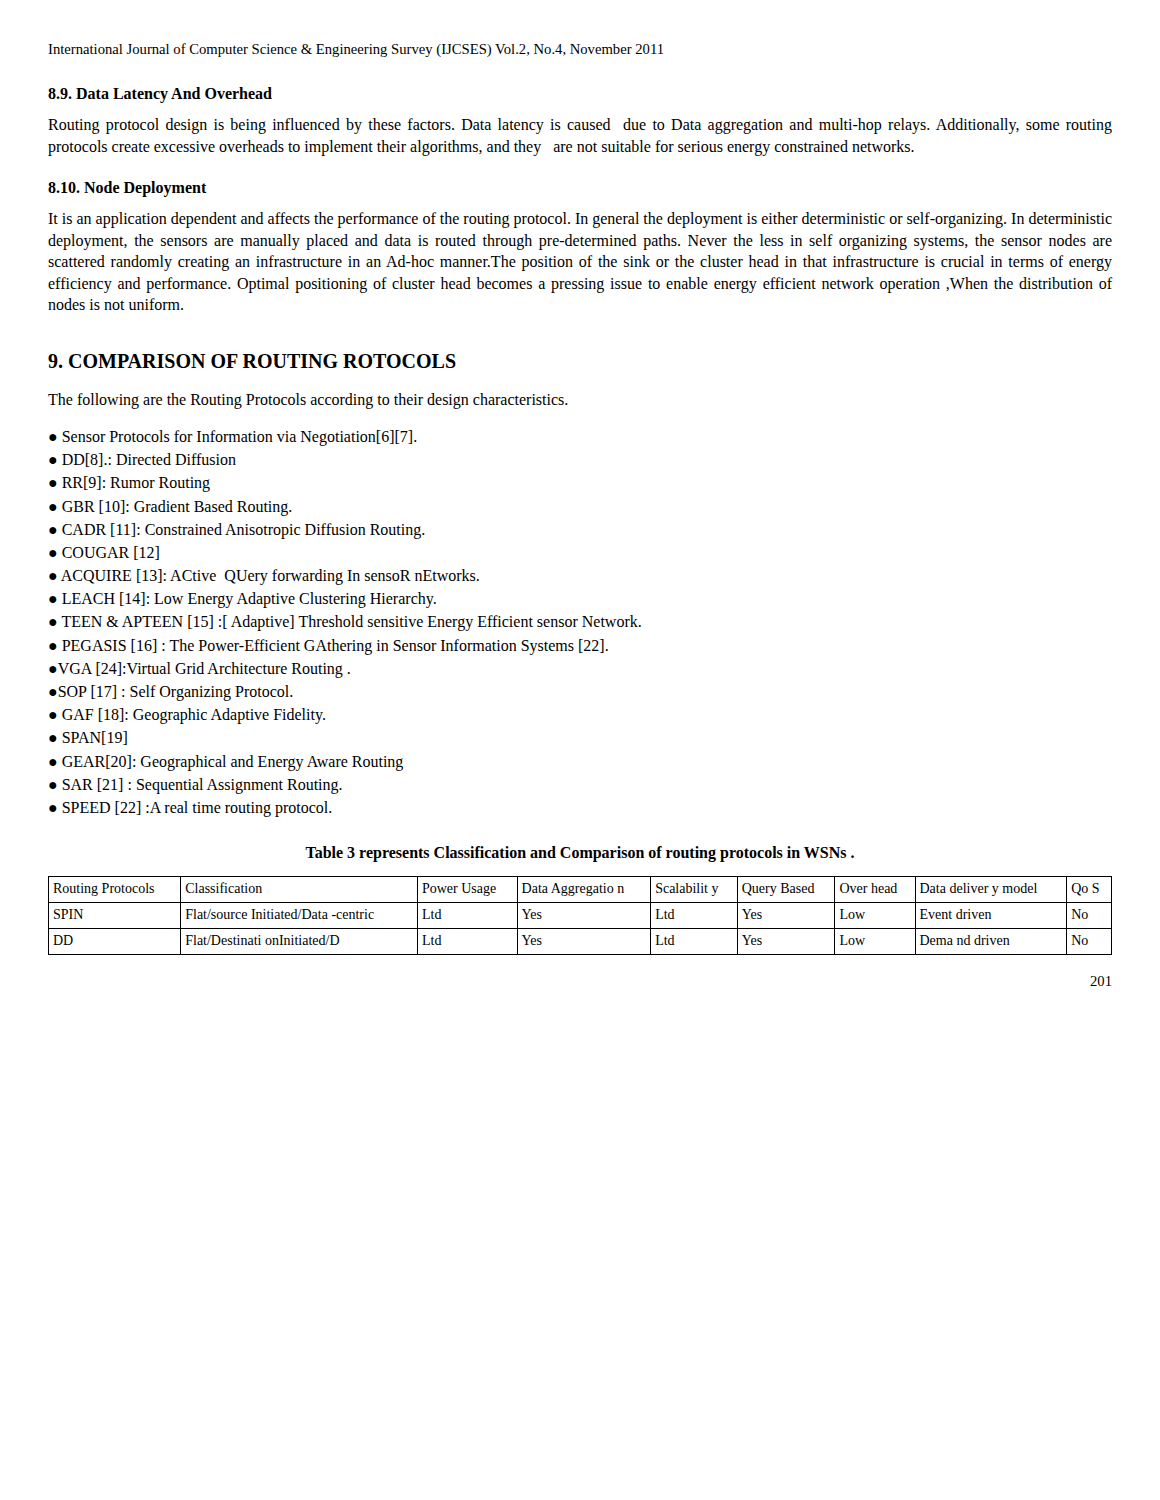International Journal of Computer Science & Engineering Survey (IJCSES) Vol.2, No.4, November 2011
8.9. Data Latency And Overhead
Routing protocol design is being influenced by these factors. Data latency is caused due to Data aggregation and multi-hop relays. Additionally, some routing protocols create excessive overheads to implement their algorithms, and they are not suitable for serious energy constrained networks.
8.10. Node Deployment
It is an application dependent and affects the performance of the routing protocol. In general the deployment is either deterministic or self-organizing. In deterministic deployment, the sensors are manually placed and data is routed through pre-determined paths. Never the less in self organizing systems, the sensor nodes are scattered randomly creating an infrastructure in an Ad-hoc manner.The position of the sink or the cluster head in that infrastructure is crucial in terms of energy efficiency and performance. Optimal positioning of cluster head becomes a pressing issue to enable energy efficient network operation ,When the distribution of nodes is not uniform.
9. COMPARISON OF ROUTING ROTOCOLS
The following are the Routing Protocols according to their design characteristics.
● Sensor Protocols for Information via Negotiation[6][7].
● DD[8].: Directed Diffusion
● RR[9]: Rumor Routing
● GBR [10]: Gradient Based Routing.
● CADR [11]: Constrained Anisotropic Diffusion Routing.
● COUGAR [12]
● ACQUIRE [13]: ACtive QUery forwarding In sensoR nEtworks.
● LEACH [14]: Low Energy Adaptive Clustering Hierarchy.
● TEEN & APTEEN [15] :[ Adaptive] Threshold sensitive Energy Efficient sensor Network.
● PEGASIS [16] : The Power-Efficient GAthering in Sensor Information Systems [22].
●VGA [24]:Virtual Grid Architecture Routing .
●SOP [17] : Self Organizing Protocol.
● GAF [18]: Geographic Adaptive Fidelity.
● SPAN[19]
● GEAR[20]: Geographical and Energy Aware Routing
● SAR [21] : Sequential Assignment Routing.
● SPEED [22] :A real time routing protocol.
Table 3 represents Classification and Comparison of routing protocols in WSNs .
| Routing Protocols | Classification | Power Usage | Data Aggregatio n | Scalabilit y | Query Based | Over head | Data deliver y model | Qo S |
| --- | --- | --- | --- | --- | --- | --- | --- | --- |
| SPIN | Flat/source Initiated/Data -centric | Ltd | Yes | Ltd | Yes | Low | Event driven | No |
| DD | Flat/Destinati onInitiated/D | Ltd | Yes | Ltd | Yes | Low | Dema nd driven | No |
201